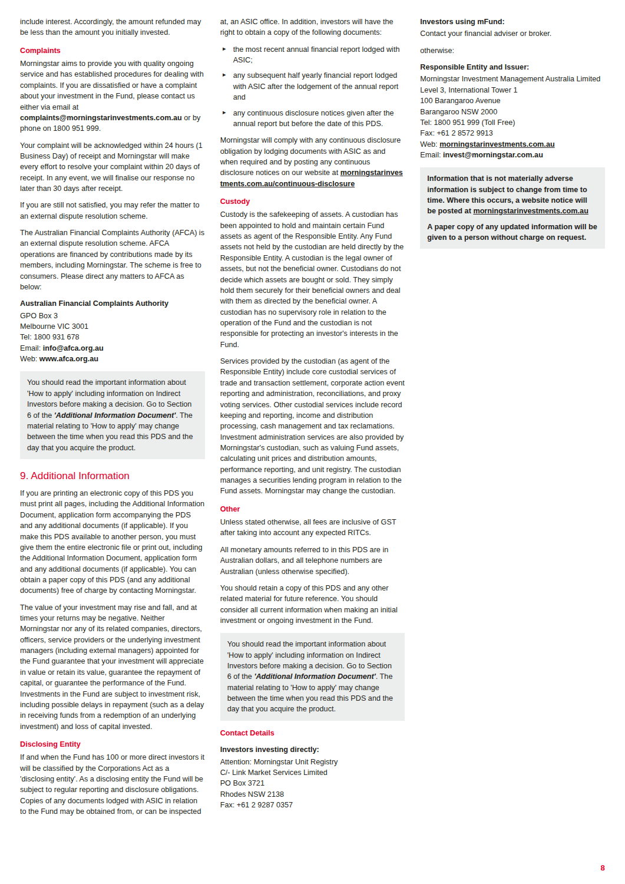include interest. Accordingly, the amount refunded may be less than the amount you initially invested.
Complaints
Morningstar aims to provide you with quality ongoing service and has established procedures for dealing with complaints. If you are dissatisfied or have a complaint about your investment in the Fund, please contact us either via email at complaints@morningstarinvestments.com.au or by phone on 1800 951 999.
Your complaint will be acknowledged within 24 hours (1 Business Day) of receipt and Morningstar will make every effort to resolve your complaint within 20 days of receipt. In any event, we will finalise our response no later than 30 days after receipt.
If you are still not satisfied, you may refer the matter to an external dispute resolution scheme.
The Australian Financial Complaints Authority (AFCA) is an external dispute resolution scheme. AFCA operations are financed by contributions made by its members, including Morningstar. The scheme is free to consumers. Please direct any matters to AFCA as below:
Australian Financial Complaints Authority
GPO Box 3
Melbourne VIC 3001
Tel: 1800 931 678
Email: info@afca.org.au
Web: www.afca.org.au
You should read the important information about 'How to apply' including information on Indirect Investors before making a decision. Go to Section 6 of the 'Additional Information Document'. The material relating to 'How to apply' may change between the time when you read this PDS and the day that you acquire the product.
9. Additional Information
If you are printing an electronic copy of this PDS you must print all pages, including the Additional Information Document, application form accompanying the PDS and any additional documents (if applicable). If you make this PDS available to another person, you must give them the entire electronic file or print out, including the Additional Information Document, application form and any additional documents (if applicable). You can obtain a paper copy of this PDS (and any additional documents) free of charge by contacting Morningstar.
The value of your investment may rise and fall, and at times your returns may be negative. Neither Morningstar nor any of its related companies, directors, officers, service providers or the underlying investment managers (including external managers) appointed for the Fund guarantee that your investment will appreciate in value or retain its value, guarantee the repayment of capital, or guarantee the performance of the Fund. Investments in the Fund are subject to investment risk, including possible delays in repayment (such as a delay in receiving funds from a redemption of an underlying investment) and loss of capital invested.
Disclosing Entity
If and when the Fund has 100 or more direct investors it will be classified by the Corporations Act as a 'disclosing entity'. As a disclosing entity the Fund will be subject to regular reporting and disclosure obligations. Copies of any documents lodged with ASIC in relation to the Fund may be obtained from, or can be inspected at, an ASIC office. In addition, investors will have the right to obtain a copy of the following documents:
the most recent annual financial report lodged with ASIC;
any subsequent half yearly financial report lodged with ASIC after the lodgement of the annual report and
any continuous disclosure notices given after the annual report but before the date of this PDS.
Morningstar will comply with any continuous disclosure obligation by lodging documents with ASIC as and when required and by posting any continuous disclosure notices on our website at morningstarinvestments.com.au/continuous-disclosure
Custody
Custody is the safekeeping of assets. A custodian has been appointed to hold and maintain certain Fund assets as agent of the Responsible Entity. Any Fund assets not held by the custodian are held directly by the Responsible Entity. A custodian is the legal owner of assets, but not the beneficial owner. Custodians do not decide which assets are bought or sold. They simply hold them securely for their beneficial owners and deal with them as directed by the beneficial owner. A custodian has no supervisory role in relation to the operation of the Fund and the custodian is not responsible for protecting an investor's interests in the Fund.
Services provided by the custodian (as agent of the Responsible Entity) include core custodial services of trade and transaction settlement, corporate action event reporting and administration, reconciliations, and proxy voting services. Other custodial services include record keeping and reporting, income and distribution processing, cash management and tax reclamations. Investment administration services are also provided by Morningstar's custodian, such as valuing Fund assets, calculating unit prices and distribution amounts, performance reporting, and unit registry. The custodian manages a securities lending program in relation to the Fund assets. Morningstar may change the custodian.
Other
Unless stated otherwise, all fees are inclusive of GST after taking into account any expected RITCs.
All monetary amounts referred to in this PDS are in Australian dollars, and all telephone numbers are Australian (unless otherwise specified).
You should retain a copy of this PDS and any other related material for future reference. You should consider all current information when making an initial investment or ongoing investment in the Fund.
You should read the important information about 'How to apply' including information on Indirect Investors before making a decision. Go to Section 6 of the 'Additional Information Document'. The material relating to 'How to apply' may change between the time when you read this PDS and the day that you acquire the product.
Contact Details
Investors investing directly:
Attention: Morningstar Unit Registry
C/- Link Market Services Limited
PO Box 3721
Rhodes NSW 2138
Fax: +61 2 9287 0357
Investors using mFund:
Contact your financial adviser or broker.
otherwise:
Responsible Entity and Issuer:
Morningstar Investment Management Australia Limited
Level 3, International Tower 1
100 Barangaroo Avenue
Barangaroo NSW 2000
Tel: 1800 951 999 (Toll Free)
Fax: +61 2 8572 9913
Web: morningstarinvestments.com.au
Email: invest@morningstar.com.au
Information that is not materially adverse information is subject to change from time to time. Where this occurs, a website notice will be posted at morningstarinvestments.com.au
A paper copy of any updated information will be given to a person without charge on request.
8